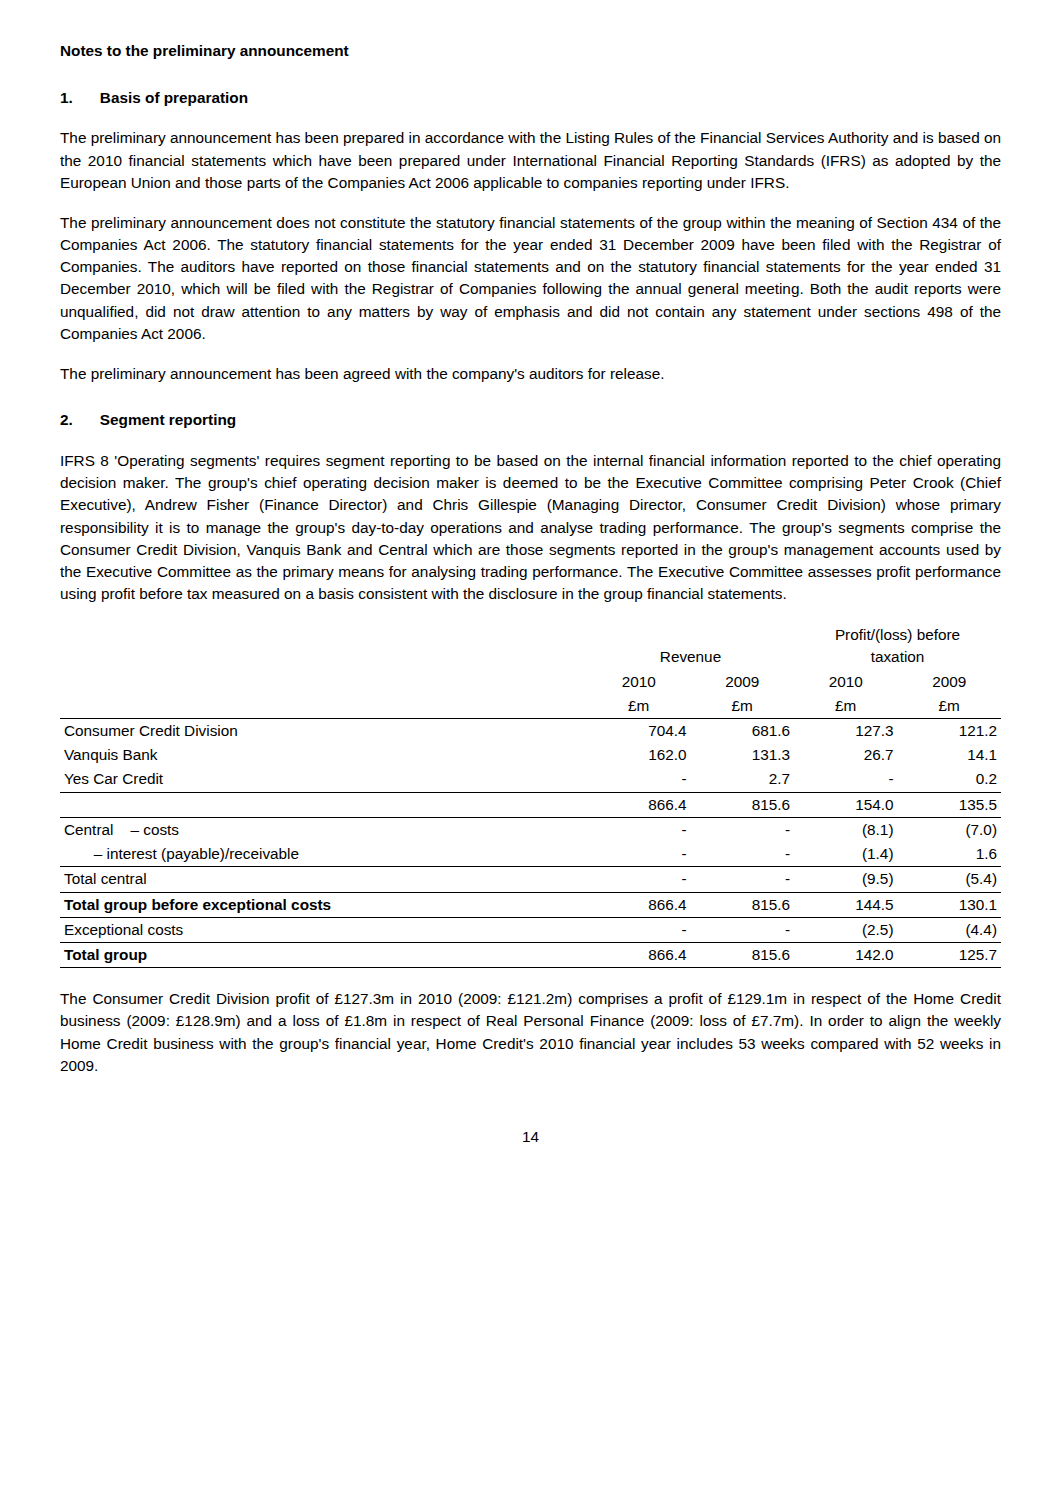Notes to the preliminary announcement
1. Basis of preparation
The preliminary announcement has been prepared in accordance with the Listing Rules of the Financial Services Authority and is based on the 2010 financial statements which have been prepared under International Financial Reporting Standards (IFRS) as adopted by the European Union and those parts of the Companies Act 2006 applicable to companies reporting under IFRS.
The preliminary announcement does not constitute the statutory financial statements of the group within the meaning of Section 434 of the Companies Act 2006. The statutory financial statements for the year ended 31 December 2009 have been filed with the Registrar of Companies. The auditors have reported on those financial statements and on the statutory financial statements for the year ended 31 December 2010, which will be filed with the Registrar of Companies following the annual general meeting. Both the audit reports were unqualified, did not draw attention to any matters by way of emphasis and did not contain any statement under sections 498 of the Companies Act 2006.
The preliminary announcement has been agreed with the company's auditors for release.
2. Segment reporting
IFRS 8 'Operating segments' requires segment reporting to be based on the internal financial information reported to the chief operating decision maker. The group's chief operating decision maker is deemed to be the Executive Committee comprising Peter Crook (Chief Executive), Andrew Fisher (Finance Director) and Chris Gillespie (Managing Director, Consumer Credit Division) whose primary responsibility it is to manage the group's day-to-day operations and analyse trading performance. The group's segments comprise the Consumer Credit Division, Vanquis Bank and Central which are those segments reported in the group's management accounts used by the Executive Committee as the primary means for analysing trading performance. The Executive Committee assesses profit performance using profit before tax measured on a basis consistent with the disclosure in the group financial statements.
| | Revenue | Profit/(loss) before taxation |
| | 2010 | 2009 | 2010 | 2009 |
| | £m | £m | £m | £m |
| Consumer Credit Division | 704.4 | 681.6 | 127.3 | 121.2 |
| Vanquis Bank | 162.0 | 131.3 | 26.7 | 14.1 |
| Yes Car Credit | - | 2.7 | - | 0.2 |
| | 866.4 | 815.6 | 154.0 | 135.5 |
| Central – costs | - | - | (8.1) | (7.0) |
| – interest (payable)/receivable | - | - | (1.4) | 1.6 |
| Total central | - | - | (9.5) | (5.4) |
| Total group before exceptional costs | 866.4 | 815.6 | 144.5 | 130.1 |
| Exceptional costs | - | - | (2.5) | (4.4) |
| Total group | 866.4 | 815.6 | 142.0 | 125.7 |
The Consumer Credit Division profit of £127.3m in 2010 (2009: £121.2m) comprises a profit of £129.1m in respect of the Home Credit business (2009: £128.9m) and a loss of £1.8m in respect of Real Personal Finance (2009: loss of £7.7m). In order to align the weekly Home Credit business with the group's financial year, Home Credit's 2010 financial year includes 53 weeks compared with 52 weeks in 2009.
14